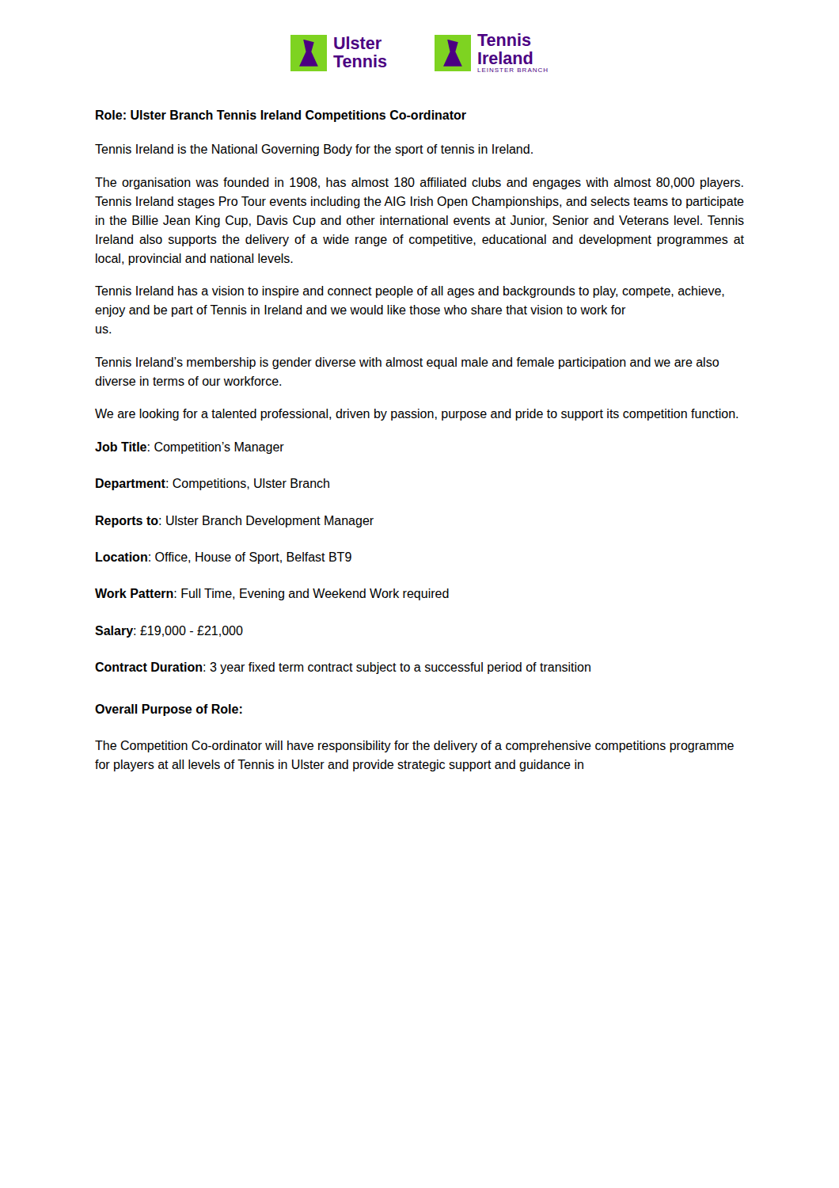Ulster
Tennis
Tennis
IrelandLEINSTER BRANCH
Role: Ulster Branch Tennis Ireland Competitions Co-ordinator
Tennis Ireland is the National Governing Body for the sport of tennis in Ireland.
The organisation was founded in 1908, has almost 180 affiliated clubs and engages with almost 80,000 players. Tennis Ireland stages Pro Tour events including the AIG Irish Open Championships, and selects teams to participate in the Billie Jean King Cup, Davis Cup and other international events at Junior, Senior and Veterans level. Tennis Ireland also supports the delivery of a wide range of competitive, educational and development programmes at local, provincial and national levels.
Tennis Ireland has a vision to inspire and connect people of all ages and backgrounds to play, compete, achieve, enjoy and be part of Tennis in Ireland and we would like those who share that vision to work for
us.
Tennis Ireland’s membership is gender diverse with almost equal male and female participation and we are also diverse in terms of our workforce.
We are looking for a talented professional, driven by passion, purpose and pride to support its competition function.
Job Title: Competition’s Manager
Department: Competitions, Ulster Branch
Reports to: Ulster Branch Development Manager
Location: Office, House of Sport, Belfast BT9
Work Pattern: Full Time, Evening and Weekend Work required
Salary: £19,000 - £21,000
Contract Duration: 3 year fixed term contract subject to a successful period of transition
Overall Purpose of Role:
The Competition Co-ordinator will have responsibility for the delivery of a comprehensive competitions programme for players at all levels of Tennis in Ulster and provide strategic support and guidance in